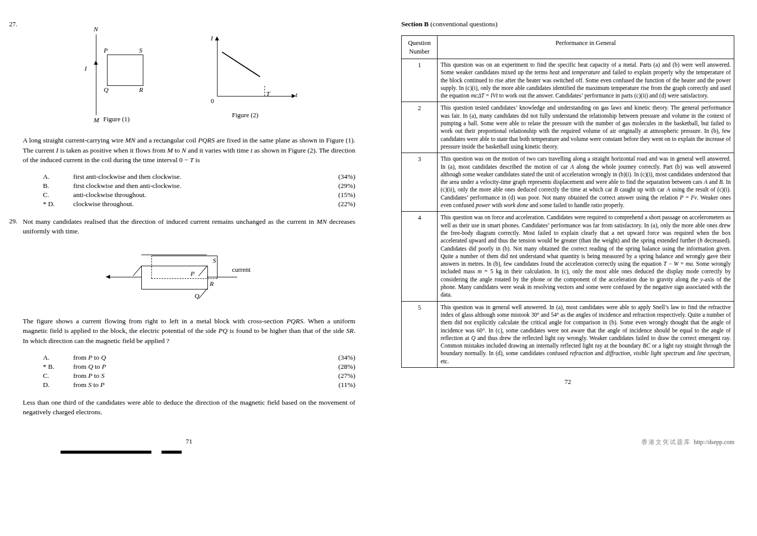27.
N
I
P S Q R M Figure (1)
I
T t 0 Figure (2)
A long straight current-carrying wire MN and a rectangular coil PQRS are fixed in the same plane as shown in Figure (1). The current I is taken as positive when it flows from M to N and it varies with time t as shown in Figure (2). The direction of the induced current in the coil during the time interval 0 − T is
| A. | first anti-clockwise and then clockwise. | (34%) |
| B. | first clockwise and then anti-clockwise. | (29%) |
| C. | anti-clockwise throughout. | (15%) |
| * D. | clockwise throughout. | (22%) |
Not many candidates realised that the direction of induced current remains unchanged as the current in MN decreases uniformly with time.
29.
current P S R Q
The figure shows a current flowing from right to left in a metal block with cross-section PQRS. When a uniform magnetic field is applied to the block, the electric potential of the side PQ is found to be higher than that of the side SR. In which direction can the magnetic field be applied ?
| A. | from P to Q | (34%) |
| * B. | from Q to P | (28%) |
| C. | from P to S | (27%) |
| D. | from S to P | (11%) |
Less than one third of the candidates were able to deduce the direction of the magnetic field based on the movement of negatively charged electrons.
71
Section B (conventional questions)
| Question Number | Performance in General |
| --- | --- |
| 1 | This question was on an experiment to find the specific heat capacity of a metal. Parts (a) and (b) were well answered. Some weaker candidates mixed up the terms heat and temperature and failed to explain properly why the temperature of the block continued to rise after the heater was switched off. Some even confused the function of the heater and the power supply. In (c)(i), only the more able candidates identified the maximum temperature rise from the graph correctly and used the equation mcΔT = IVt to work out the answer. Candidates’ performance in parts (c)(ii) and (d) were satisfactory. |
| 2 | This question tested candidates’ knowledge and understanding on gas laws and kinetic theory. The general performance was fair. In (a), many candidates did not fully understand the relationship between pressure and volume in the context of pumping a ball. Some were able to relate the pressure with the number of gas molecules in the basketball, but failed to work out their proportional relationship with the required volume of air originally at atmospheric pressure. In (b), few candidates were able to state that both temperature and volume were constant before they went on to explain the increase of pressure inside the basketball using kinetic theory. |
| 3 | This question was on the motion of two cars travelling along a straight horizontal road and was in general well answered. In (a), most candidates described the motion of car A along the whole journey correctly. Part (b) was well answered although some weaker candidates stated the unit of acceleration wrongly in (b)(i). In (c)(i), most candidates understood that the area under a velocity-time graph represents displacement and were able to find the separation between cars A and B . In (c)(ii), only the more able ones deduced correctly the time at which car B caught up with car A using the result of (c)(i). Candidates’ performance in (d) was poor. Not many obtained the correct answer using the relation P = Fv . Weaker ones even confused power with work done and some failed to handle ratio properly. |
| 4 | This question was on force and acceleration. Candidates were required to comprehend a short passage on accelerometers as well as their use in smart phones. Candidates’ performance was far from satisfactory. In (a), only the more able ones drew the free-body diagram correctly. Most failed to explain clearly that a net upward force was required when the box accelerated upward and thus the tension would be greater (than the weight) and the spring extended further ( h decreased). Candidates did poorly in (b). Not many obtained the correct reading of the spring balance using the information given. Quite a number of them did not understand what quantity is being measured by a spring balance and wrongly gave their answers in metres. In (b), few candidates found the acceleration correctly using the equation T − W = ma . Some wrongly included mass m = 5 kg in their calculation. In (c), only the most able ones deduced the display mode correctly by considering the angle rotated by the phone or the component of the acceleration due to gravity along the y -axis of the phone. Many candidates were weak in resolving vectors and some were confused by the negative sign associated with the data. |
| 5 | This question was in general well answered. In (a), most candidates were able to apply Snell’s law to find the refractive index of glass although some mistook 30° and 54° as the angles of incidence and refraction respectively. Quite a number of them did not explicitly calculate the critical angle for comparison in (b). Some even wrongly thought that the angle of incidence was 60°. In (c), some candidates were not aware that the angle of incidence should be equal to the angle of reflection at Q and thus drew the reflected light ray wrongly. Weaker candidates failed to draw the correct emergent ray. Common mistakes included drawing an internally reflected light ray at the boundary BC or a light ray straight through the boundary normally. In (d), some candidates confused refraction and diffraction , visible light spectrum and line spectrum , etc. |
72
香港文凭试题库http://dsepp.com